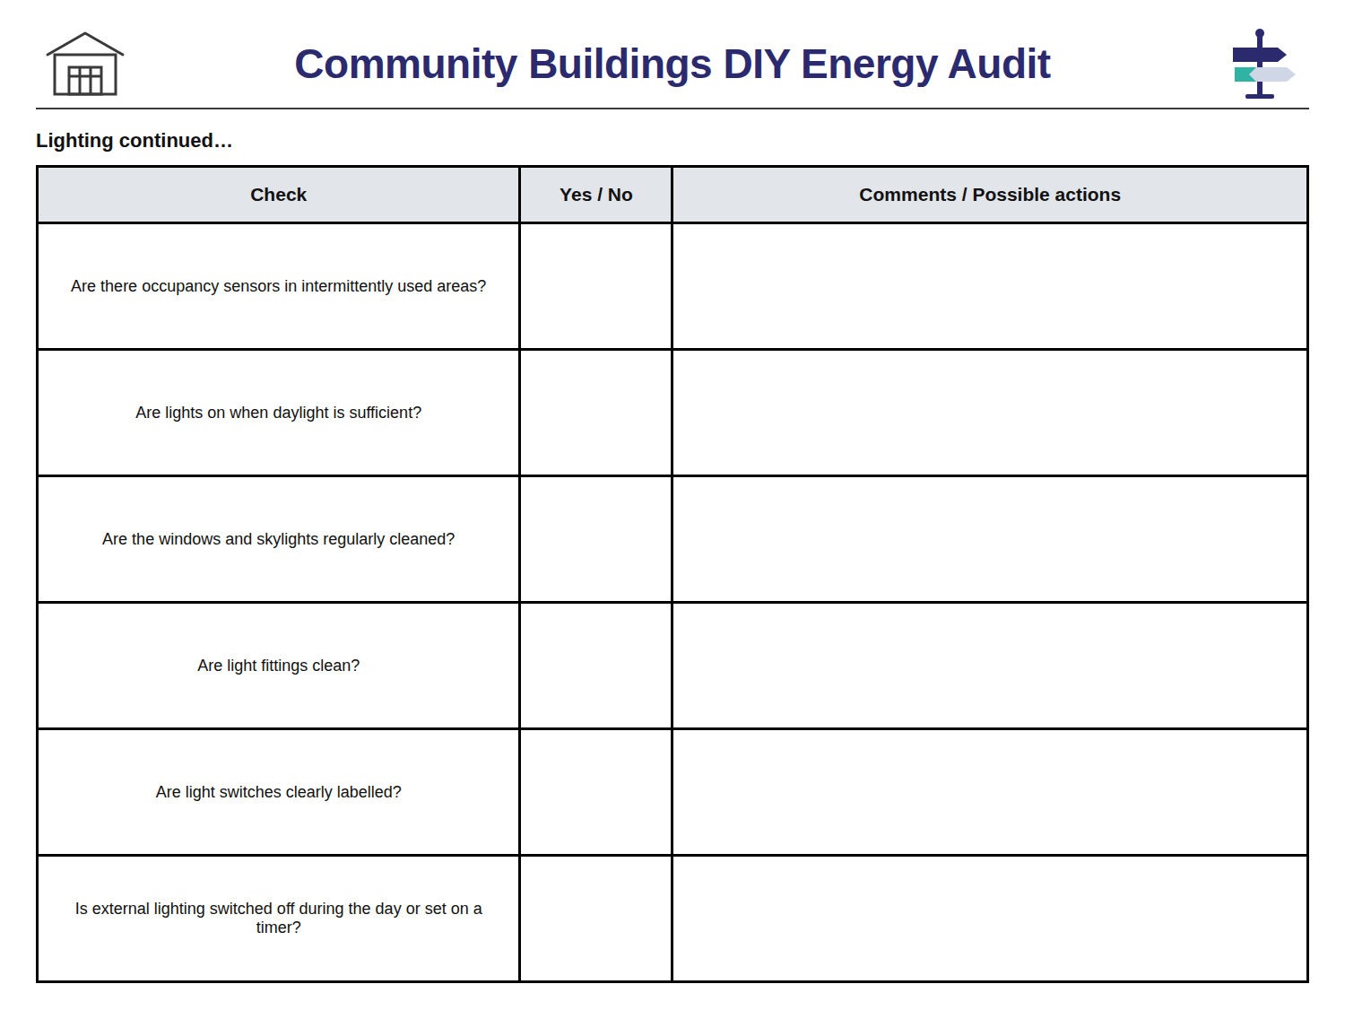Community Buildings DIY Energy Audit
Lighting continued…
| Check | Yes / No | Comments / Possible actions |
| --- | --- | --- |
| Are there occupancy sensors in intermittently used areas? | | |
| Are lights on when daylight is sufficient? | | |
| Are the windows and skylights regularly cleaned? | | |
| Are light fittings clean? | | |
| Are light switches clearly labelled? | | |
| Is external lighting switched off during the day or set on a timer? | | |